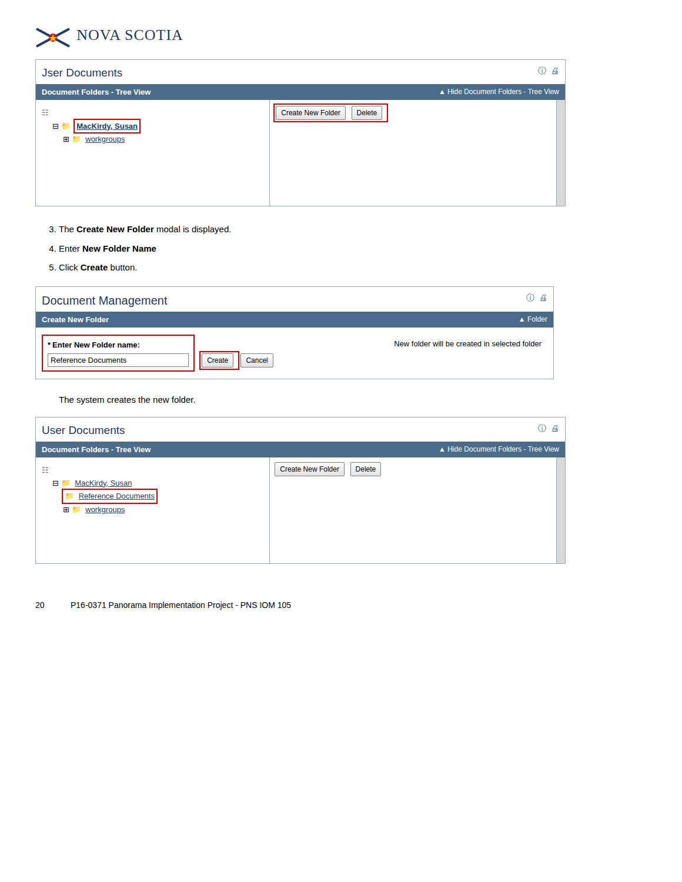NOVA SCOTIA
Jser Documents ⓘ 🖨
Document Folders - Tree View ▲ Hide Document Folders - Tree View
☷
⊟ 📁 MacKirdy, Susan
⊞ 📁 workgroups
Create New Folder Delete
The Create New Folder modal is displayed.
Enter New Folder Name
Click Create button.
Document Management ⓘ 🖨
Create New Folder ▲ Folder
New folder will be created in selected folder
*Enter New Folder name:
Create Cancel
The system creates the new folder.
User Documents ⓘ 🖨
Document Folders - Tree View ▲ Hide Document Folders - Tree View
☷
⊟ 📁 MacKirdy, Susan
📁 Reference Documents
⊞ 📁 workgroups
Create New Folder Delete
20 P16-0371 Panorama Implementation Project - PNS IOM 105